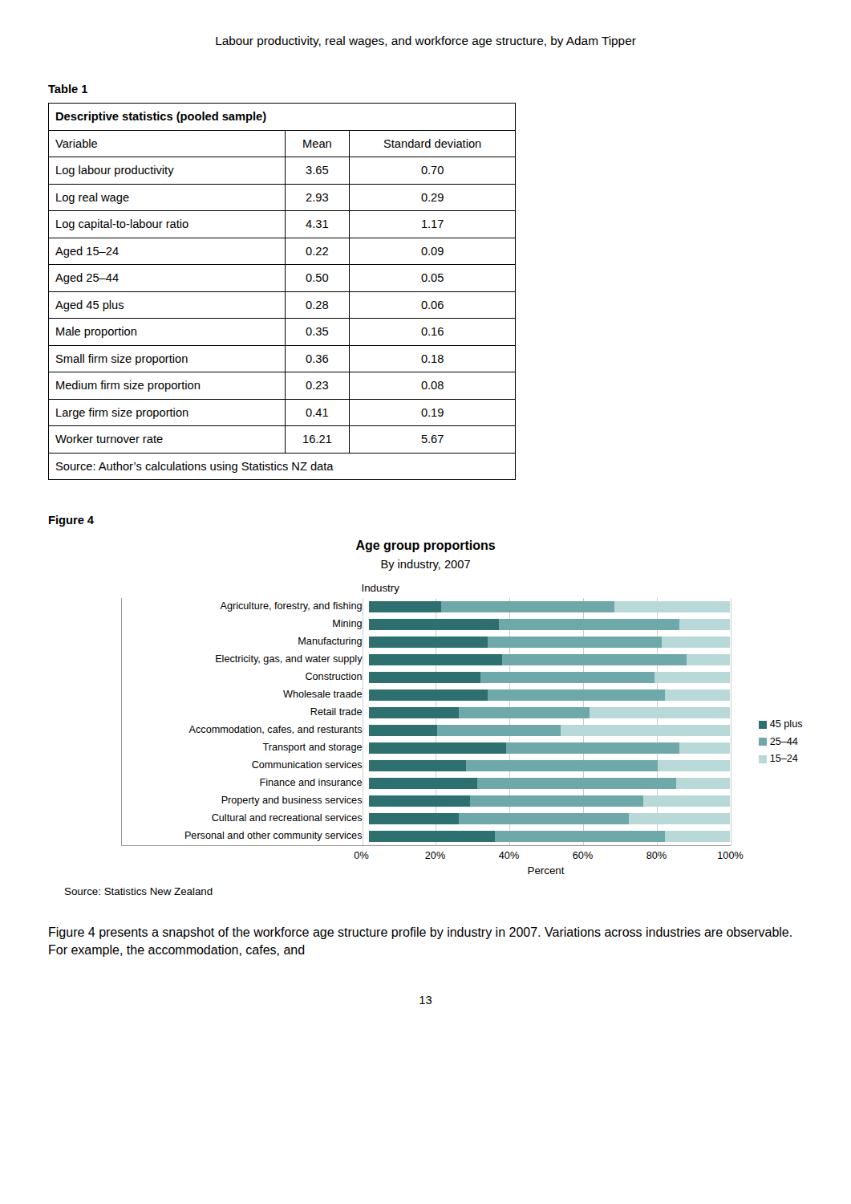Labour productivity, real wages, and workforce age structure, by Adam Tipper
Table 1
| Descriptive statistics (pooled sample) |
| --- |
| Variable | Mean | Standard deviation |
| Log labour productivity | 3.65 | 0.70 |
| Log real wage | 2.93 | 0.29 |
| Log capital-to-labour ratio | 4.31 | 1.17 |
| Aged 15–24 | 0.22 | 0.09 |
| Aged 25–44 | 0.50 | 0.05 |
| Aged 45 plus | 0.28 | 0.06 |
| Male proportion | 0.35 | 0.16 |
| Small firm size proportion | 0.36 | 0.18 |
| Medium firm size proportion | 0.23 | 0.08 |
| Large firm size proportion | 0.41 | 0.19 |
| Worker turnover rate | 16.21 | 5.67 |
| Source: Author’s calculations using Statistics NZ data |
Figure 4
Age group proportions
By industry, 2007
Industry
Agriculture, forestry, and fishing
Mining
Manufacturing
Electricity, gas, and water supply
Construction
Wholesale traade
Retail trade
Accommodation, cafes, and resturants
Transport and storage
Communication services
Finance and insurance
Property and business services
Cultural and recreational services
Personal and other community services
0% 20% 40% 60% 80% 100%
Percent
45 plus
25–44
15–24
Source: Statistics New Zealand
Figure 4 presents a snapshot of the workforce age structure profile by industry in 2007. Variations across industries are observable. For example, the accommodation, cafes, and
13